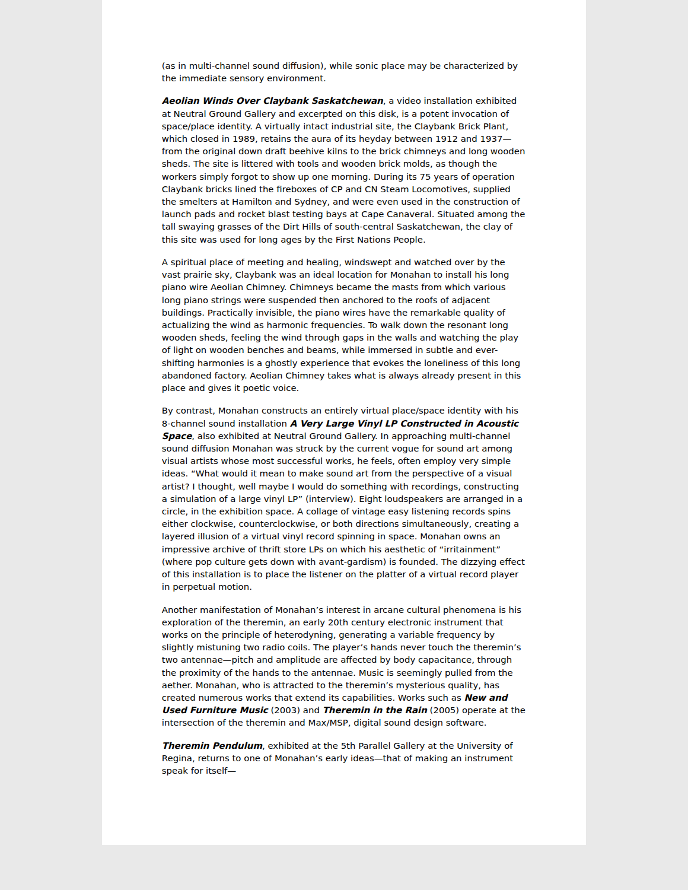(as in multi-channel sound diffusion), while sonic place may be characterized by the immediate sensory environment.
Aeolian Winds Over Claybank Saskatchewan, a video installation exhibited at Neutral Ground Gallery and excerpted on this disk, is a potent invocation of space/place identity. A virtually intact industrial site, the Claybank Brick Plant, which closed in 1989, retains the aura of its heyday between 1912 and 1937—from the original down draft beehive kilns to the brick chimneys and long wooden sheds. The site is littered with tools and wooden brick molds, as though the workers simply forgot to show up one morning. During its 75 years of operation Claybank bricks lined the fireboxes of CP and CN Steam Locomotives, supplied the smelters at Hamilton and Sydney, and were even used in the construction of launch pads and rocket blast testing bays at Cape Canaveral. Situated among the tall swaying grasses of the Dirt Hills of south-central Saskatchewan, the clay of this site was used for long ages by the First Nations People.
A spiritual place of meeting and healing, windswept and watched over by the vast prairie sky, Claybank was an ideal location for Monahan to install his long piano wire Aeolian Chimney. Chimneys became the masts from which various long piano strings were suspended then anchored to the roofs of adjacent buildings. Practically invisible, the piano wires have the remarkable quality of actualizing the wind as harmonic frequencies. To walk down the resonant long wooden sheds, feeling the wind through gaps in the walls and watching the play of light on wooden benches and beams, while immersed in subtle and ever-shifting harmonies is a ghostly experience that evokes the loneliness of this long abandoned factory. Aeolian Chimney takes what is always already present in this place and gives it poetic voice.
By contrast, Monahan constructs an entirely virtual place/space identity with his 8-channel sound installation A Very Large Vinyl LP Constructed in Acoustic Space, also exhibited at Neutral Ground Gallery. In approaching multi-channel sound diffusion Monahan was struck by the current vogue for sound art among visual artists whose most successful works, he feels, often employ very simple ideas. “What would it mean to make sound art from the perspective of a visual artist? I thought, well maybe I would do something with recordings, constructing a simulation of a large vinyl LP” (interview). Eight loudspeakers are arranged in a circle, in the exhibition space. A collage of vintage easy listening records spins either clockwise, counterclockwise, or both directions simultaneously, creating a layered illusion of a virtual vinyl record spinning in space. Monahan owns an impressive archive of thrift store LPs on which his aesthetic of “irritainment” (where pop culture gets down with avant-gardism) is founded. The dizzying effect of this installation is to place the listener on the platter of a virtual record player in perpetual motion.
Another manifestation of Monahan’s interest in arcane cultural phenomena is his exploration of the theremin, an early 20th century electronic instrument that works on the principle of heterodyning, generating a variable frequency by slightly mistuning two radio coils. The player’s hands never touch the theremin’s two antennae—pitch and amplitude are affected by body capacitance, through the proximity of the hands to the antennae. Music is seemingly pulled from the aether. Monahan, who is attracted to the theremin’s mysterious quality, has created numerous works that extend its capabilities. Works such as New and Used Furniture Music (2003) and Theremin in the Rain (2005) operate at the intersection of the theremin and Max/MSP, digital sound design software.
Theremin Pendulum, exhibited at the 5th Parallel Gallery at the University of Regina, returns to one of Monahan’s early ideas—that of making an instrument speak for itself—